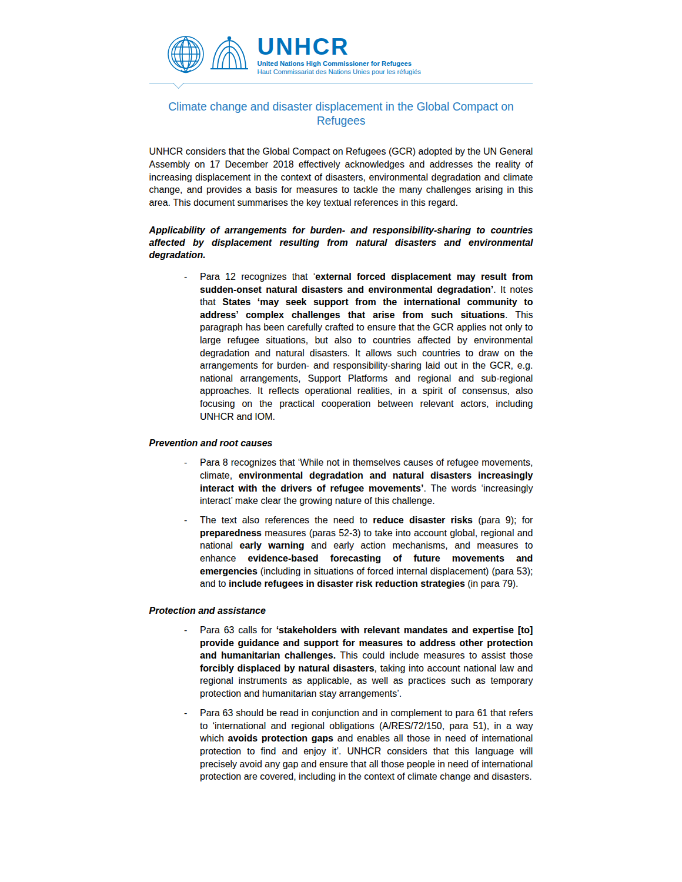UNHCR
United Nations High Commissioner for Refugees
Haut Commissariat des Nations Unies pour les réfugiés
Climate change and disaster displacement in the Global Compact on Refugees
UNHCR considers that the Global Compact on Refugees (GCR) adopted by the UN General Assembly on 17 December 2018 effectively acknowledges and addresses the reality of increasing displacement in the context of disasters, environmental degradation and climate change, and provides a basis for measures to tackle the many challenges arising in this area. This document summarises the key textual references in this regard.
Applicability of arrangements for burden- and responsibility-sharing to countries affected by displacement resulting from natural disasters and environmental degradation.
Para 12 recognizes that ‘external forced displacement may result from sudden-onset natural disasters and environmental degradation’. It notes that States ‘may seek support from the international community to address’ complex challenges that arise from such situations. This paragraph has been carefully crafted to ensure that the GCR applies not only to large refugee situations, but also to countries affected by environmental degradation and natural disasters. It allows such countries to draw on the arrangements for burden- and responsibility-sharing laid out in the GCR, e.g. national arrangements, Support Platforms and regional and sub-regional approaches. It reflects operational realities, in a spirit of consensus, also focusing on the practical cooperation between relevant actors, including UNHCR and IOM.
Prevention and root causes
Para 8 recognizes that ‘While not in themselves causes of refugee movements, climate, environmental degradation and natural disasters increasingly interact with the drivers of refugee movements’. The words ‘increasingly interact’ make clear the growing nature of this challenge.
The text also references the need to reduce disaster risks (para 9); for preparedness measures (paras 52-3) to take into account global, regional and national early warning and early action mechanisms, and measures to enhance evidence-based forecasting of future movements and emergencies (including in situations of forced internal displacement) (para 53); and to include refugees in disaster risk reduction strategies (in para 79).
Protection and assistance
Para 63 calls for ‘stakeholders with relevant mandates and expertise [to] provide guidance and support for measures to address other protection and humanitarian challenges. This could include measures to assist those forcibly displaced by natural disasters, taking into account national law and regional instruments as applicable, as well as practices such as temporary protection and humanitarian stay arrangements’.
Para 63 should be read in conjunction and in complement to para 61 that refers to ‘international and regional obligations (A/RES/72/150, para 51), in a way which avoids protection gaps and enables all those in need of international protection to find and enjoy it’. UNHCR considers that this language will precisely avoid any gap and ensure that all those people in need of international protection are covered, including in the context of climate change and disasters.